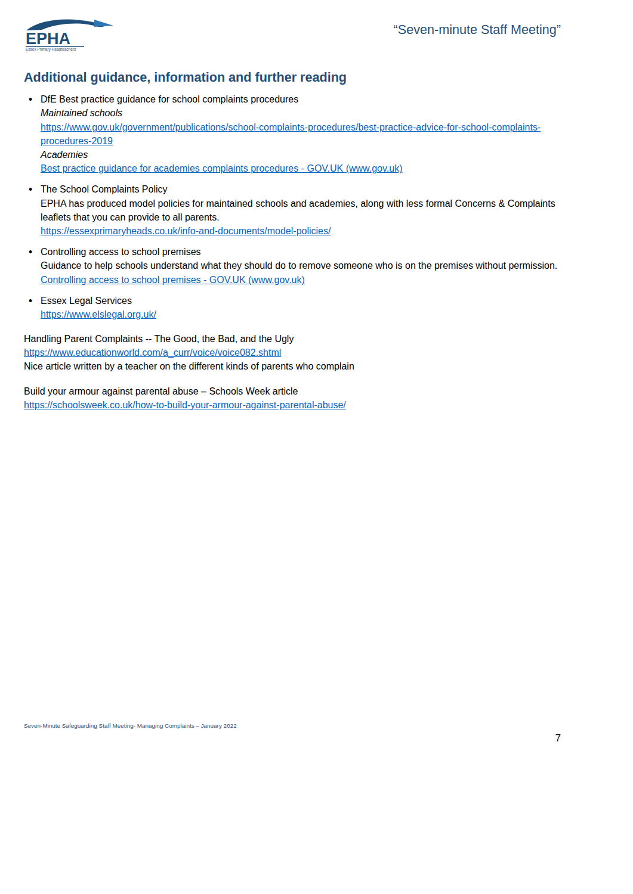EPHA Essex Primary Headteachers' Association EPHA Essex Primary Headteachers' Association
“Seven-minute Staff Meeting”
Additional guidance, information and further reading
DfE Best practice guidance for school complaints procedures
Maintained schools
https://www.gov.uk/government/publications/school-complaints-procedures/best-practice-advice-for-school-complaints-procedures-2019
Academies
Best practice guidance for academies complaints procedures - GOV.UK (www.gov.uk)
The School Complaints Policy
EPHA has produced model policies for maintained schools and academies, along with less formal Concerns & Complaints leaflets that you can provide to all parents.
https://essexprimaryheads.co.uk/info-and-documents/model-policies/
Controlling access to school premises
Guidance to help schools understand what they should do to remove someone who is on the premises without permission.
Controlling access to school premises - GOV.UK (www.gov.uk)
Essex Legal Services
https://www.elslegal.org.uk/
Handling Parent Complaints -- The Good, the Bad, and the Ugly
https://www.educationworld.com/a_curr/voice/voice082.shtml
Nice article written by a teacher on the different kinds of parents who complain
Build your armour against parental abuse – Schools Week article
https://schoolsweek.co.uk/how-to-build-your-armour-against-parental-abuse/
Seven-Minute Safeguarding Staff Meeting- Managing Complaints – January 2022 7